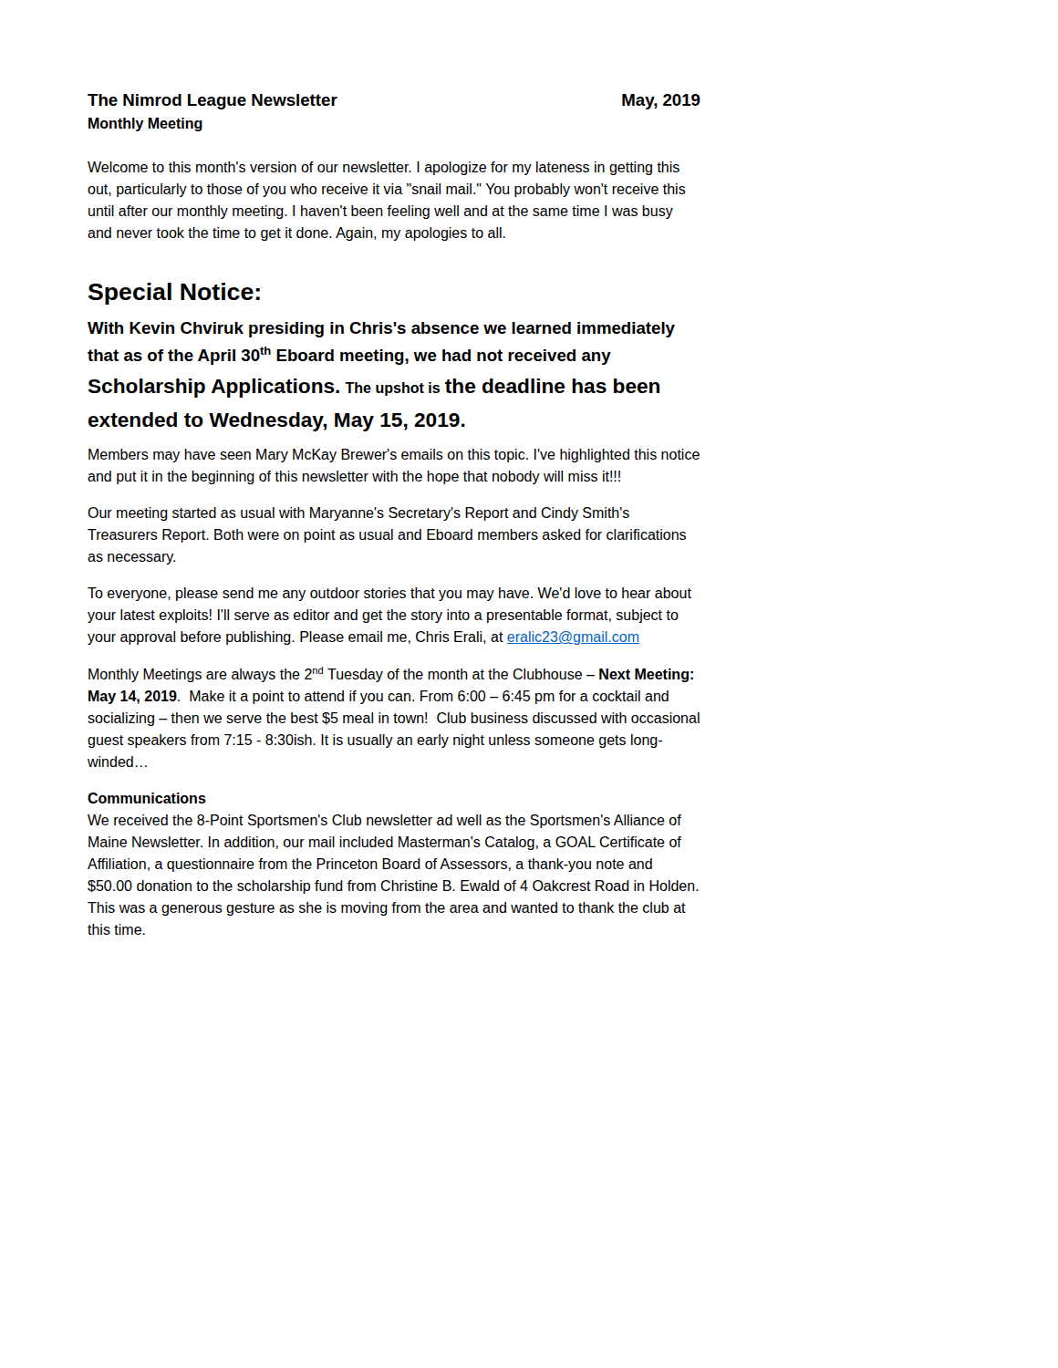The Nimrod League Newsletter May, 2019
Monthly Meeting
Welcome to this month's version of our newsletter. I apologize for my lateness in getting this out, particularly to those of you who receive it via "snail mail." You probably won't receive this until after our monthly meeting. I haven't been feeling well and at the same time I was busy and never took the time to get it done. Again, my apologies to all.
Special Notice:
With Kevin Chviruk presiding in Chris's absence we learned immediately that as of the April 30th Eboard meeting, we had not received any Scholarship Applications. The upshot is the deadline has been extended to Wednesday, May 15, 2019.
Members may have seen Mary McKay Brewer's emails on this topic. I've highlighted this notice and put it in the beginning of this newsletter with the hope that nobody will miss it!!!
Our meeting started as usual with Maryanne's Secretary's Report and Cindy Smith's Treasurers Report. Both were on point as usual and Eboard members asked for clarifications as necessary.
To everyone, please send me any outdoor stories that you may have. We'd love to hear about your latest exploits! I'll serve as editor and get the story into a presentable format, subject to your approval before publishing. Please email me, Chris Erali, at eralic23@gmail.com
Monthly Meetings are always the 2nd Tuesday of the month at the Clubhouse – Next Meeting: May 14, 2019. Make it a point to attend if you can. From 6:00 – 6:45 pm for a cocktail and socializing – then we serve the best $5 meal in town! Club business discussed with occasional guest speakers from 7:15 - 8:30ish. It is usually an early night unless someone gets long-winded…
Communications
We received the 8-Point Sportsmen's Club newsletter ad well as the Sportsmen's Alliance of Maine Newsletter. In addition, our mail included Masterman's Catalog, a GOAL Certificate of Affiliation, a questionnaire from the Princeton Board of Assessors, a thank-you note and $50.00 donation to the scholarship fund from Christine B. Ewald of 4 Oakcrest Road in Holden. This was a generous gesture as she is moving from the area and wanted to thank the club at this time.